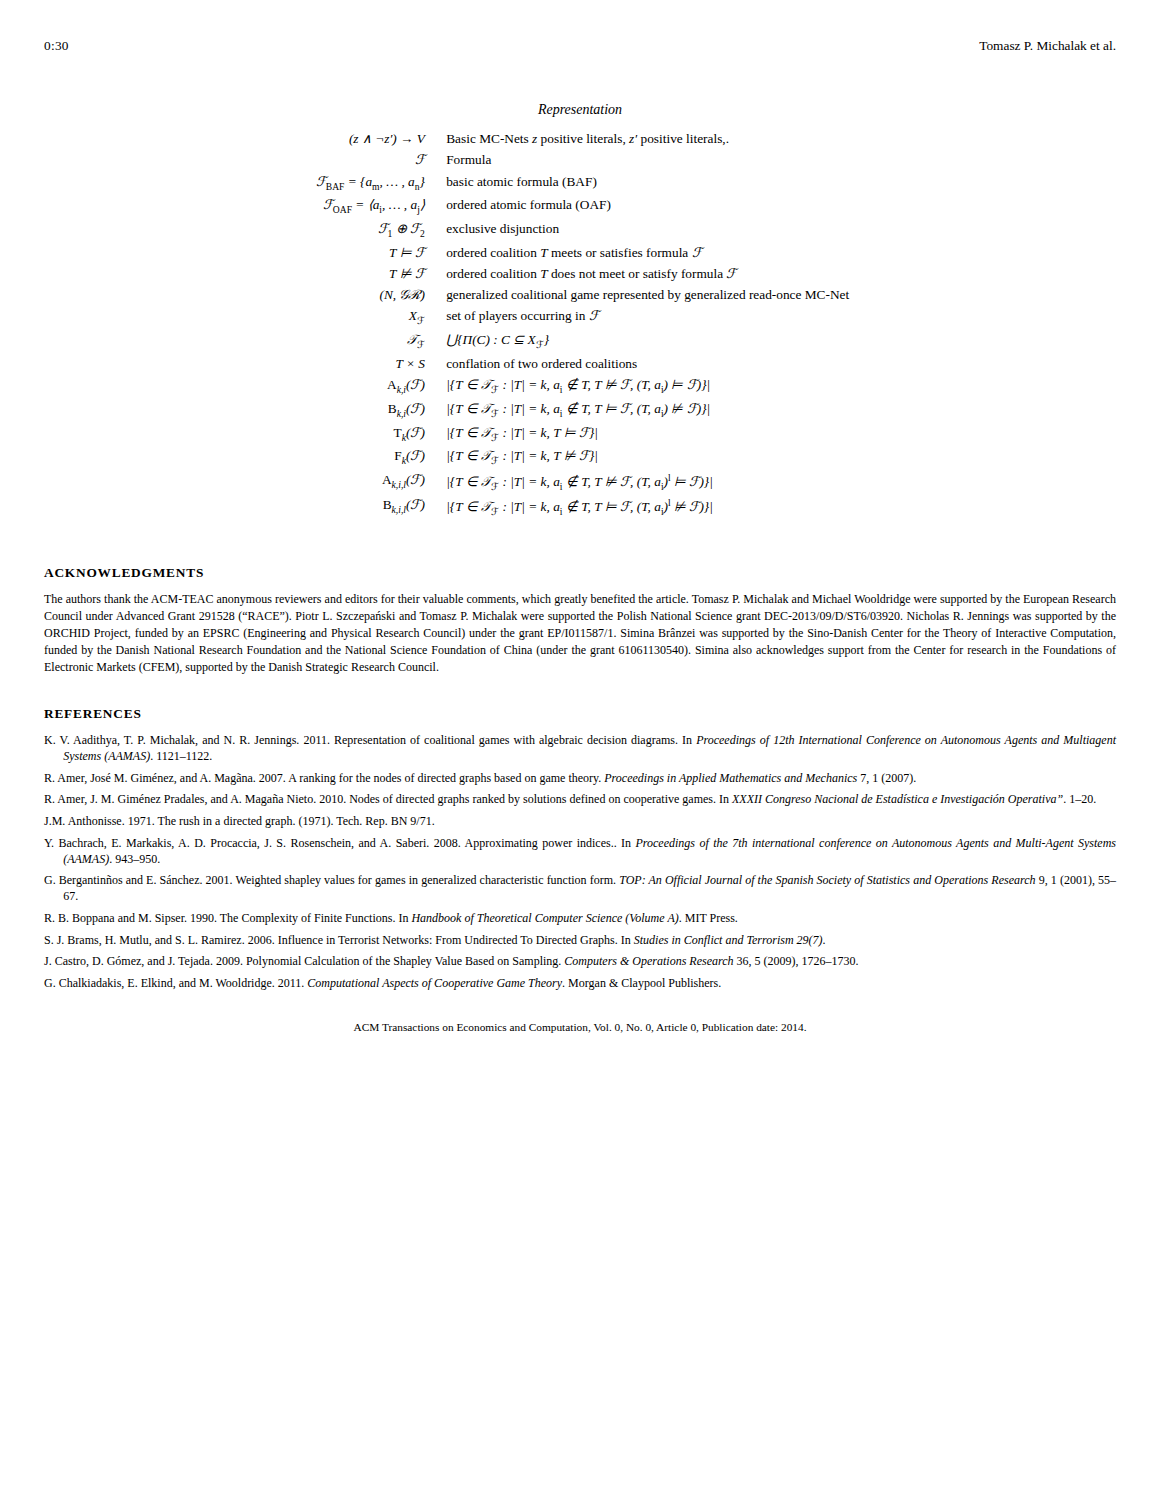0:30 Tomasz P. Michalak et al.
Representation
| (z ∧ ¬z′) → V | Basic MC-Nets z positive literals, z′ positive literals,. |
| ℱ | Formula |
| ℱ BAF = {a m , … , a n } | basic atomic formula (BAF) |
| ℱ OAF = ⟨a i , … , a j ⟩ | ordered atomic formula (OAF) |
| ℱ 1 ⊕ ℱ 2 | exclusive disjunction |
| T ⊨ ℱ | ordered coalition T meets or satisfies formula ℱ |
| T ⊭ ℱ | ordered coalition T does not meet or satisfy formula ℱ |
| (N, 𝒢ℛ) | generalized coalitional game represented by generalized read-once MC-Net |
| X ℱ | set of players occurring in ℱ |
| 𝒯 ℱ | ⋃{Π(C) : C ⊆ X ℱ } |
| T × S | conflation of two ordered coalitions |
| A k,i (ℱ) | /{T ∈ 𝒯 ℱ : /T/ = k, a i ∉ T, T ⊭ ℱ, (T, a i ) ⊨ ℱ)}/ |
| B k,i (ℱ) | /{T ∈ 𝒯 ℱ : /T/ = k, a i ∉ T, T ⊨ ℱ, (T, a i ) ⊭ ℱ)}/ |
| T k (ℱ) | /{T ∈ 𝒯 ℱ : /T/ = k, T ⊨ ℱ}/ |
| F k (ℱ) | /{T ∈ 𝒯 ℱ : /T/ = k, T ⊭ ℱ}/ |
| A k,i,l (ℱ) | /{T ∈ 𝒯 ℱ : /T/ = k, a i ∉ T, T ⊭ ℱ, (T, a i ) l ⊨ ℱ)}/ |
| B k,i,l (ℱ) | /{T ∈ 𝒯 ℱ : /T/ = k, a i ∉ T, T ⊨ ℱ, (T, a i ) l ⊭ ℱ)}/ |
ACKNOWLEDGMENTS
The authors thank the ACM-TEAC anonymous reviewers and editors for their valuable comments, which greatly benefited the article. Tomasz P. Michalak and Michael Wooldridge were supported by the European Research Council under Advanced Grant 291528 (“RACE”). Piotr L. Szczepański and Tomasz P. Michalak were supported the Polish National Science grant DEC-2013/09/D/ST6/03920. Nicholas R. Jennings was supported by the ORCHID Project, funded by an EPSRC (Engineering and Physical Research Council) under the grant EP/I011587/1. Simina Brânzei was supported by the Sino-Danish Center for the Theory of Interactive Computation, funded by the Danish National Research Foundation and the National Science Foundation of China (under the grant 61061130540). Simina also acknowledges support from the Center for research in the Foundations of Electronic Markets (CFEM), supported by the Danish Strategic Research Council.
REFERENCES
K. V. Aadithya, T. P. Michalak, and N. R. Jennings. 2011. Representation of coalitional games with algebraic decision diagrams. In Proceedings of 12th International Conference on Autonomous Agents and Multiagent Systems (AAMAS). 1121–1122.
R. Amer, José M. Giménez, and A. Magãna. 2007. A ranking for the nodes of directed graphs based on game theory. Proceedings in Applied Mathematics and Mechanics 7, 1 (2007).
R. Amer, J. M. Giménez Pradales, and A. Magaña Nieto. 2010. Nodes of directed graphs ranked by solutions defined on cooperative games. In XXXII Congreso Nacional de Estadística e Investigación Operativa”. 1–20.
J.M. Anthonisse. 1971. The rush in a directed graph. (1971). Tech. Rep. BN 9/71.
Y. Bachrach, E. Markakis, A. D. Procaccia, J. S. Rosenschein, and A. Saberi. 2008. Approximating power indices.. In Proceedings of the 7th international conference on Autonomous Agents and Multi-Agent Systems (AAMAS). 943–950.
G. Bergantinños and E. Sánchez. 2001. Weighted shapley values for games in generalized characteristic function form. TOP: An Official Journal of the Spanish Society of Statistics and Operations Research 9, 1 (2001), 55–67.
R. B. Boppana and M. Sipser. 1990. The Complexity of Finite Functions. In Handbook of Theoretical Computer Science (Volume A). MIT Press.
S. J. Brams, H. Mutlu, and S. L. Ramirez. 2006. Influence in Terrorist Networks: From Undirected To Directed Graphs. In Studies in Conflict and Terrorism 29(7).
J. Castro, D. Gómez, and J. Tejada. 2009. Polynomial Calculation of the Shapley Value Based on Sampling. Computers & Operations Research 36, 5 (2009), 1726–1730.
G. Chalkiadakis, E. Elkind, and M. Wooldridge. 2011. Computational Aspects of Cooperative Game Theory. Morgan & Claypool Publishers.
ACM Transactions on Economics and Computation, Vol. 0, No. 0, Article 0, Publication date: 2014.